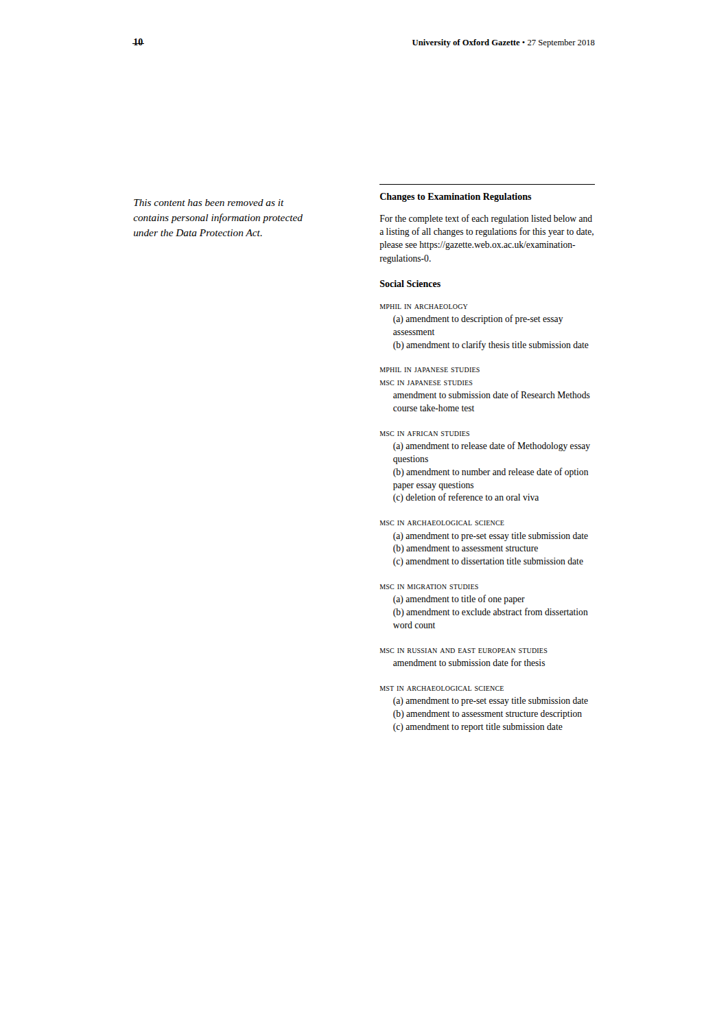10 University of Oxford Gazette • 27 September 2018
This content has been removed as it contains personal information protected under the Data Protection Act.
Changes to Examination Regulations
For the complete text of each regulation listed below and a listing of all changes to regulations for this year to date, please see https://gazette.web.ox.ac.uk/examination-regulations-0.
Social Sciences
MPhil in Archaeology
(a) amendment to description of pre-set essay assessment
(b) amendment to clarify thesis title submission date
MPhil in Japanese Studies
MSc in Japanese Studies
amendment to submission date of Research Methods course take-home test
MSc in African Studies
(a) amendment to release date of Methodology essay questions
(b) amendment to number and release date of option paper essay questions
(c) deletion of reference to an oral viva
MSc in Archaeological Science
(a) amendment to pre-set essay title submission date
(b) amendment to assessment structure
(c) amendment to dissertation title submission date
MSc in Migration Studies
(a) amendment to title of one paper
(b) amendment to exclude abstract from dissertation word count
MSc in Russian and East European Studies
amendment to submission date for thesis
MSt in Archaeological Science
(a) amendment to pre-set essay title submission date
(b) amendment to assessment structure description
(c) amendment to report title submission date